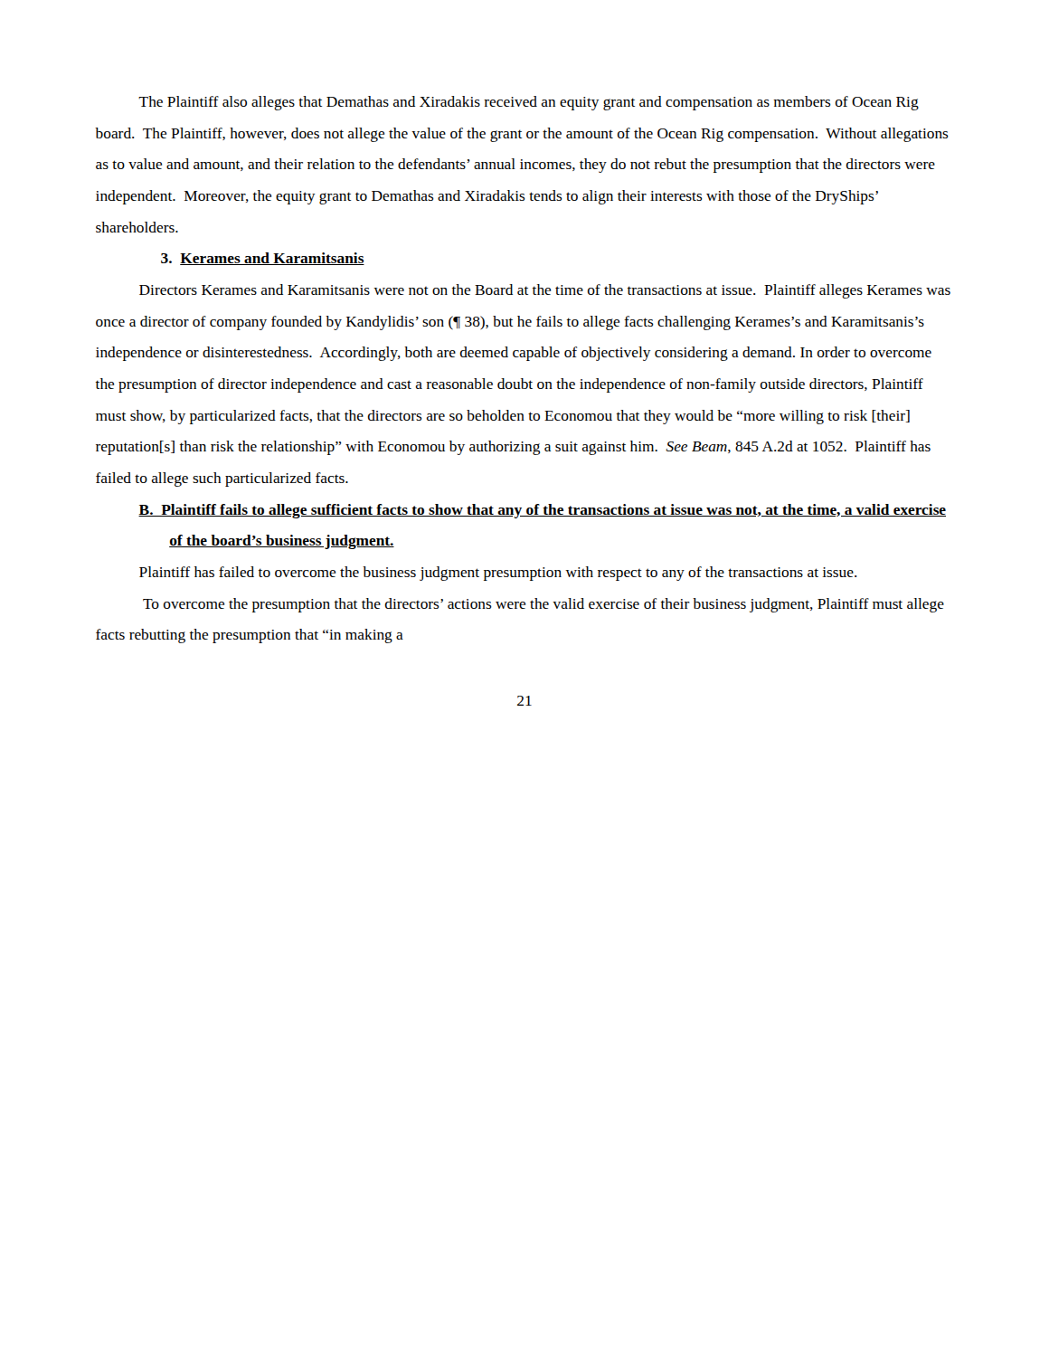The Plaintiff also alleges that Demathas and Xiradakis received an equity grant and compensation as members of Ocean Rig board. The Plaintiff, however, does not allege the value of the grant or the amount of the Ocean Rig compensation. Without allegations as to value and amount, and their relation to the defendants’ annual incomes, they do not rebut the presumption that the directors were independent. Moreover, the equity grant to Demathas and Xiradakis tends to align their interests with those of the DryShips’ shareholders.
3. Kerames and Karamitsanis
Directors Kerames and Karamitsanis were not on the Board at the time of the transactions at issue. Plaintiff alleges Kerames was once a director of company founded by Kandylidis’ son (¶ 38), but he fails to allege facts challenging Kerames’s and Karamitsanis’s independence or disinterestedness. Accordingly, both are deemed capable of objectively considering a demand. In order to overcome the presumption of director independence and cast a reasonable doubt on the independence of non-family outside directors, Plaintiff must show, by particularized facts, that the directors are so beholden to Economou that they would be “more willing to risk [their] reputation[s] than risk the relationship” with Economou by authorizing a suit against him. See Beam, 845 A.2d at 1052. Plaintiff has failed to allege such particularized facts.
B. Plaintiff fails to allege sufficient facts to show that any of the transactions at issue was not, at the time, a valid exercise of the board’s business judgment.
Plaintiff has failed to overcome the business judgment presumption with respect to any of the transactions at issue.
To overcome the presumption that the directors’ actions were the valid exercise of their business judgment, Plaintiff must allege facts rebutting the presumption that “in making a
21